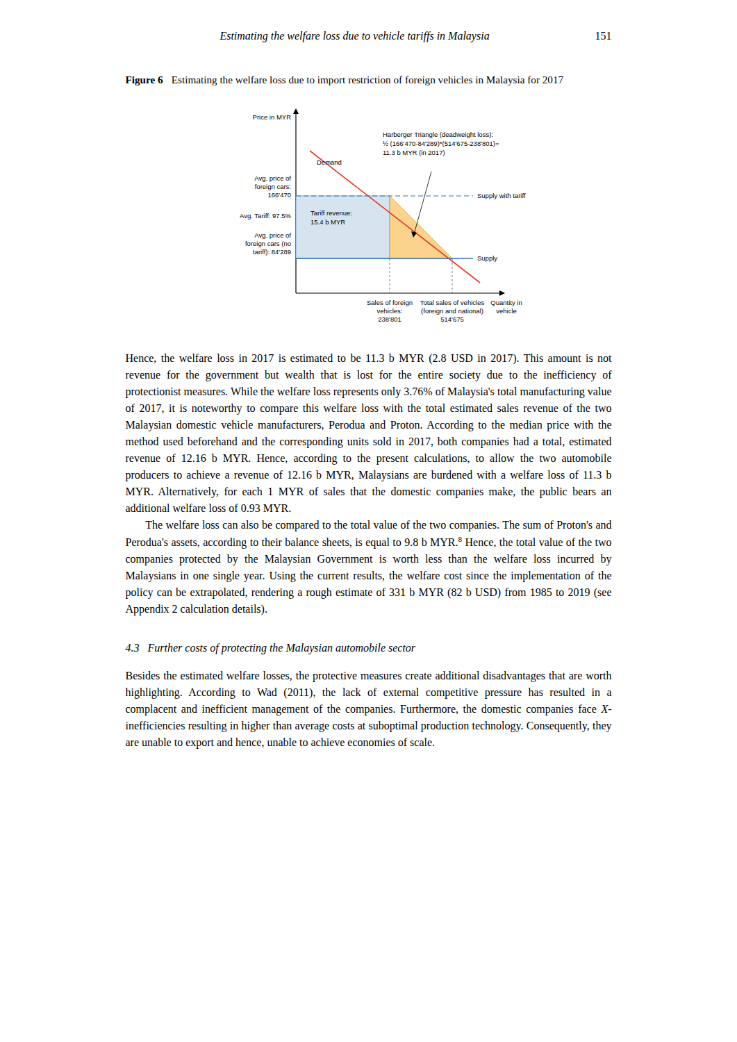Estimating the welfare loss due to vehicle tariffs in Malaysia 151
Figure 6 Estimating the welfare loss due to import restriction of foreign vehicles in Malaysia for 2017
Price in MYR Harberger Triangle (deadweight loss): ½ (166'470-84'289)*(514'675-238'801)= 11.3 b MYR (in 2017) Demand Avg. price of foreign cars: 166'470 Avg. Tariff: 97.5% Avg. price of foreign cars (no tariff): 84'289 Tariff revenue: 15.4 b MYR Supply with tariff Supply Sales of foreign vehicles: 238'801 Total sales of vehicles (foreign and national) 514'675 Quantity in vehicle
Hence, the welfare loss in 2017 is estimated to be 11.3 b MYR (2.8 USD in 2017). This amount is not revenue for the government but wealth that is lost for the entire society due to the inefficiency of protectionist measures. While the welfare loss represents only 3.76% of Malaysia's total manufacturing value of 2017, it is noteworthy to compare this welfare loss with the total estimated sales revenue of the two Malaysian domestic vehicle manufacturers, Perodua and Proton. According to the median price with the method used beforehand and the corresponding units sold in 2017, both companies had a total, estimated revenue of 12.16 b MYR. Hence, according to the present calculations, to allow the two automobile producers to achieve a revenue of 12.16 b MYR, Malaysians are burdened with a welfare loss of 11.3 b MYR. Alternatively, for each 1 MYR of sales that the domestic companies make, the public bears an additional welfare loss of 0.93 MYR.
The welfare loss can also be compared to the total value of the two companies. The sum of Proton's and Perodua's assets, according to their balance sheets, is equal to 9.8 b MYR.8 Hence, the total value of the two companies protected by the Malaysian Government is worth less than the welfare loss incurred by Malaysians in one single year. Using the current results, the welfare cost since the implementation of the policy can be extrapolated, rendering a rough estimate of 331 b MYR (82 b USD) from 1985 to 2019 (see Appendix 2 calculation details).
4.3 Further costs of protecting the Malaysian automobile sector
Besides the estimated welfare losses, the protective measures create additional disadvantages that are worth highlighting. According to Wad (2011), the lack of external competitive pressure has resulted in a complacent and inefficient management of the companies. Furthermore, the domestic companies face X-inefficiencies resulting in higher than average costs at suboptimal production technology. Consequently, they are unable to export and hence, unable to achieve economies of scale.